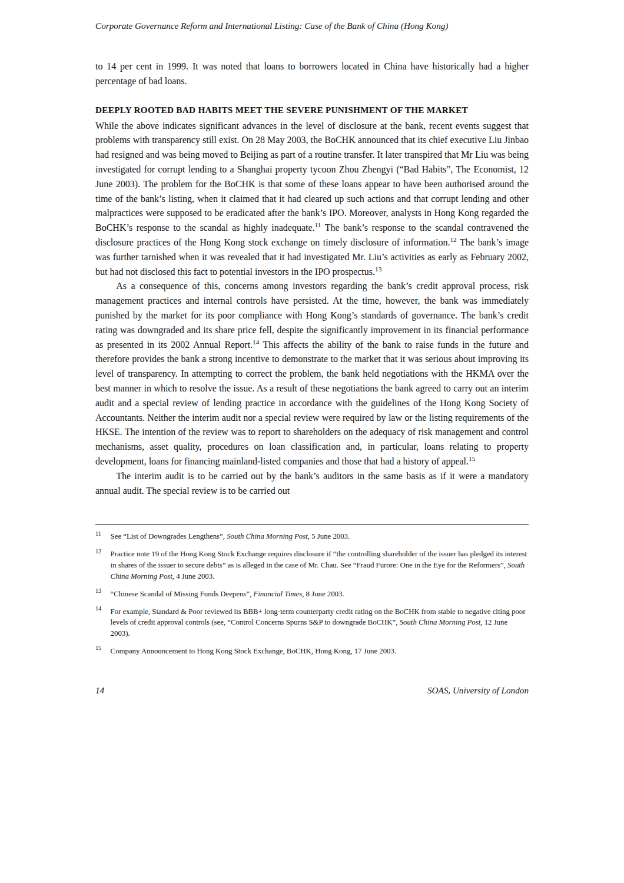Corporate Governance Reform and International Listing: Case of the Bank of China (Hong Kong)
to 14 per cent in 1999. It was noted that loans to borrowers located in China have historically had a higher percentage of bad loans.
Deeply rooted bad habits meet the severe punishment of the market
While the above indicates significant advances in the level of disclosure at the bank, recent events suggest that problems with transparency still exist. On 28 May 2003, the BoCHK announced that its chief executive Liu Jinbao had resigned and was being moved to Beijing as part of a routine transfer. It later transpired that Mr Liu was being investigated for corrupt lending to a Shanghai property tycoon Zhou Zhengyi (“Bad Habits”, The Economist, 12 June 2003). The problem for the BoCHK is that some of these loans appear to have been authorised around the time of the bank’s listing, when it claimed that it had cleared up such actions and that corrupt lending and other malpractices were supposed to be eradicated after the bank’s IPO. Moreover, analysts in Hong Kong regarded the BoCHK’s response to the scandal as highly inadequate.11 The bank’s response to the scandal contravened the disclosure practices of the Hong Kong stock exchange on timely disclosure of information.12 The bank’s image was further tarnished when it was revealed that it had investigated Mr. Liu’s activities as early as February 2002, but had not disclosed this fact to potential investors in the IPO prospectus.13
As a consequence of this, concerns among investors regarding the bank’s credit approval process, risk management practices and internal controls have persisted. At the time, however, the bank was immediately punished by the market for its poor compliance with Hong Kong’s standards of governance. The bank’s credit rating was downgraded and its share price fell, despite the significantly improvement in its financial performance as presented in its 2002 Annual Report.14 This affects the ability of the bank to raise funds in the future and therefore provides the bank a strong incentive to demonstrate to the market that it was serious about improving its level of transparency. In attempting to correct the problem, the bank held negotiations with the HKMA over the best manner in which to resolve the issue. As a result of these negotiations the bank agreed to carry out an interim audit and a special review of lending practice in accordance with the guidelines of the Hong Kong Society of Accountants. Neither the interim audit nor a special review were required by law or the listing requirements of the HKSE. The intention of the review was to report to shareholders on the adequacy of risk management and control mechanisms, asset quality, procedures on loan classification and, in particular, loans relating to property development, loans for financing mainland-listed companies and those that had a history of appeal.15
The interim audit is to be carried out by the bank’s auditors in the same basis as if it were a mandatory annual audit. The special review is to be carried out
11 See “List of Downgrades Lengthens”, South China Morning Post, 5 June 2003.
12 Practice note 19 of the Hong Kong Stock Exchange requires disclosure if “the controlling shareholder of the issuer has pledged its interest in shares of the issuer to secure debts” as is alleged in the case of Mr. Chau. See “Fraud Furore: One in the Eye for the Reformers”, South China Morning Post, 4 June 2003.
13“Chinese Scandal of Missing Funds Deepens”, Financial Times, 8 June 2003.
14 For example, Standard & Poor reviewed its BBB+ long-term counterparty credit rating on the BoCHK from stable to negative citing poor levels of credit approval controls (see, “Control Concerns Spurns S&P to downgrade BoCHK”, South China Morning Post, 12 June 2003).
15 Company Announcement to Hong Kong Stock Exchange, BoCHK, Hong Kong, 17 June 2003.
14 SOAS, University of London